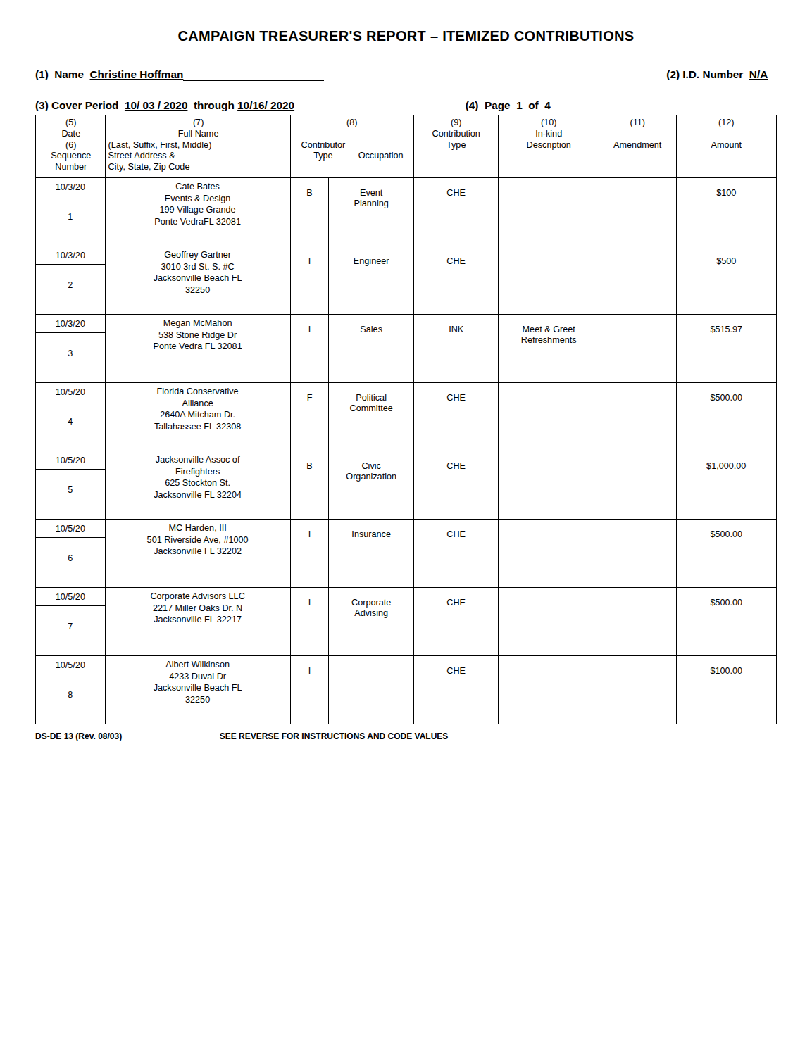CAMPAIGN TREASURER'S REPORT – ITEMIZED CONTRIBUTIONS
(1) Name Christine Hoffman
(2) I.D. Number N/A
(3) Cover Period 10/ 03 / 2020 through 10/16/ 2020
(4) Page 1 of 4
| (5) Date (6) Sequence Number | (7) Full Name (Last, Suffix, First, Middle) Street Address & City, State, Zip Code | (8) Contributor Type Occupation | (9) Contribution Type | (10) In-kind Description | (11) Amendment | (12) Amount |
| --- | --- | --- | --- | --- | --- | --- |
| 10/3/20 1 | Cate Bates Events & Design 199 Village Grande Ponte VedraFL 32081 | B | Event Planning | CHE | | | $100 |
| 10/3/20 2 | Geoffrey Gartner 3010 3rd St. S. #C Jacksonville Beach FL 32250 | I | Engineer | CHE | | | $500 |
| 10/3/20 3 | Megan McMahon 538 Stone Ridge Dr Ponte Vedra FL 32081 | I | Sales | INK | Meet & Greet Refreshments | | $515.97 |
| 10/5/20 4 | Florida Conservative Alliance 2640A Mitcham Dr. Tallahassee FL 32308 | F | Political Committee | CHE | | | $500.00 |
| 10/5/20 5 | Jacksonville Assoc of Firefighters 625 Stockton St. Jacksonville FL 32204 | B | Civic Organization | CHE | | | $1,000.00 |
| 10/5/20 6 | MC Harden, III 501 Riverside Ave, #1000 Jacksonville FL 32202 | I | Insurance | CHE | | | $500.00 |
| 10/5/20 7 | Corporate Advisors LLC 2217 Miller Oaks Dr. N Jacksonville FL 32217 | I | Corporate Advising | CHE | | | $500.00 |
| 10/5/20 8 | Albert Wilkinson 4233 Duval Dr Jacksonville Beach FL 32250 | I | | CHE | | | $100.00 |
DS-DE 13 (Rev. 08/03)
SEE REVERSE FOR INSTRUCTIONS AND CODE VALUES